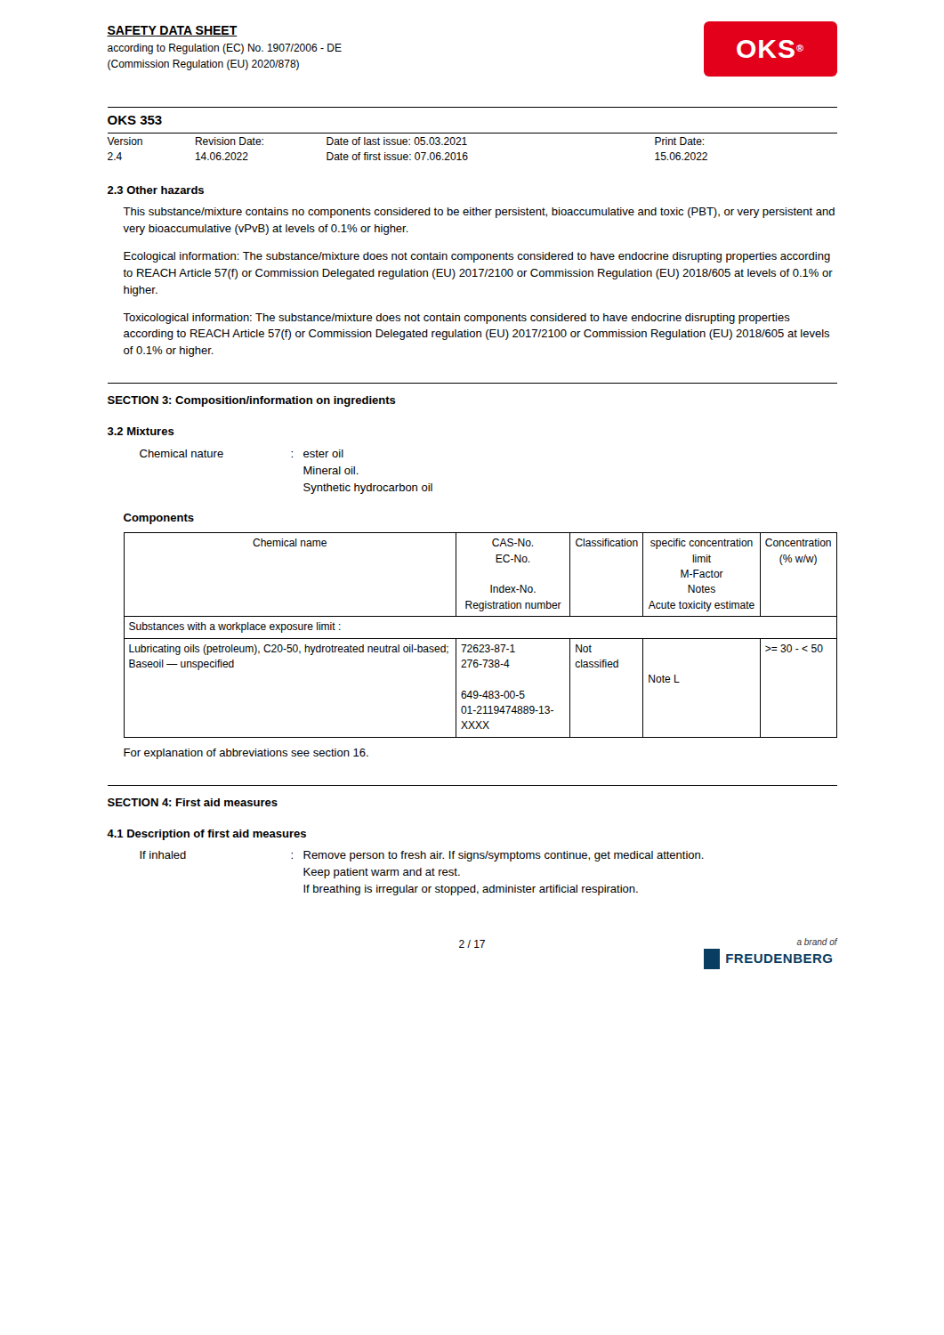SAFETY DATA SHEET
according to Regulation (EC) No. 1907/2006 - DE
(Commission Regulation (EU) 2020/878)
OKS®
OKS 353
| Version 2.4 | Revision Date: 14.06.2022 | Date of last issue: 05.03.2021 Date of first issue: 07.06.2016 | Print Date: 15.06.2022 |
2.3 Other hazards
This substance/mixture contains no components considered to be either persistent, bioaccumulative and toxic (PBT), or very persistent and very bioaccumulative (vPvB) at levels of 0.1% or higher.
Ecological information: The substance/mixture does not contain components considered to have endocrine disrupting properties according to REACH Article 57(f) or Commission Delegated regulation (EU) 2017/2100 or Commission Regulation (EU) 2018/605 at levels of 0.1% or higher.
Toxicological information: The substance/mixture does not contain components considered to have endocrine disrupting properties according to REACH Article 57(f) or Commission Delegated regulation (EU) 2017/2100 or Commission Regulation (EU) 2018/605 at levels of 0.1% or higher.
SECTION 3: Composition/information on ingredients
3.2 Mixtures
Chemical nature
:
ester oil
Mineral oil.
Synthetic hydrocarbon oil
Components
| Chemical name | CAS-No. EC-No. Index-No. Registration number | Classification | specific concentration limit M-Factor Notes Acute toxicity estimate | Concentration (% w/w) |
| --- | --- | --- | --- | --- |
| Substances with a workplace exposure limit : |
| Lubricating oils (petroleum), C20-50, hydrotreated neutral oil-based; Baseoil — unspecified | 72623-87-1 276-738-4 649-483-00-5 01-2119474889-13-XXXX | Not classified | Note L | >= 30 - < 50 |
For explanation of abbreviations see section 16.
SECTION 4: First aid measures
4.1 Description of first aid measures
If inhaled
:
Remove person to fresh air. If signs/symptoms continue, get medical attention.
Keep patient warm and at rest.
If breathing is irregular or stopped, administer artificial respiration.
2 / 17
a brand of
FREUDENBERG